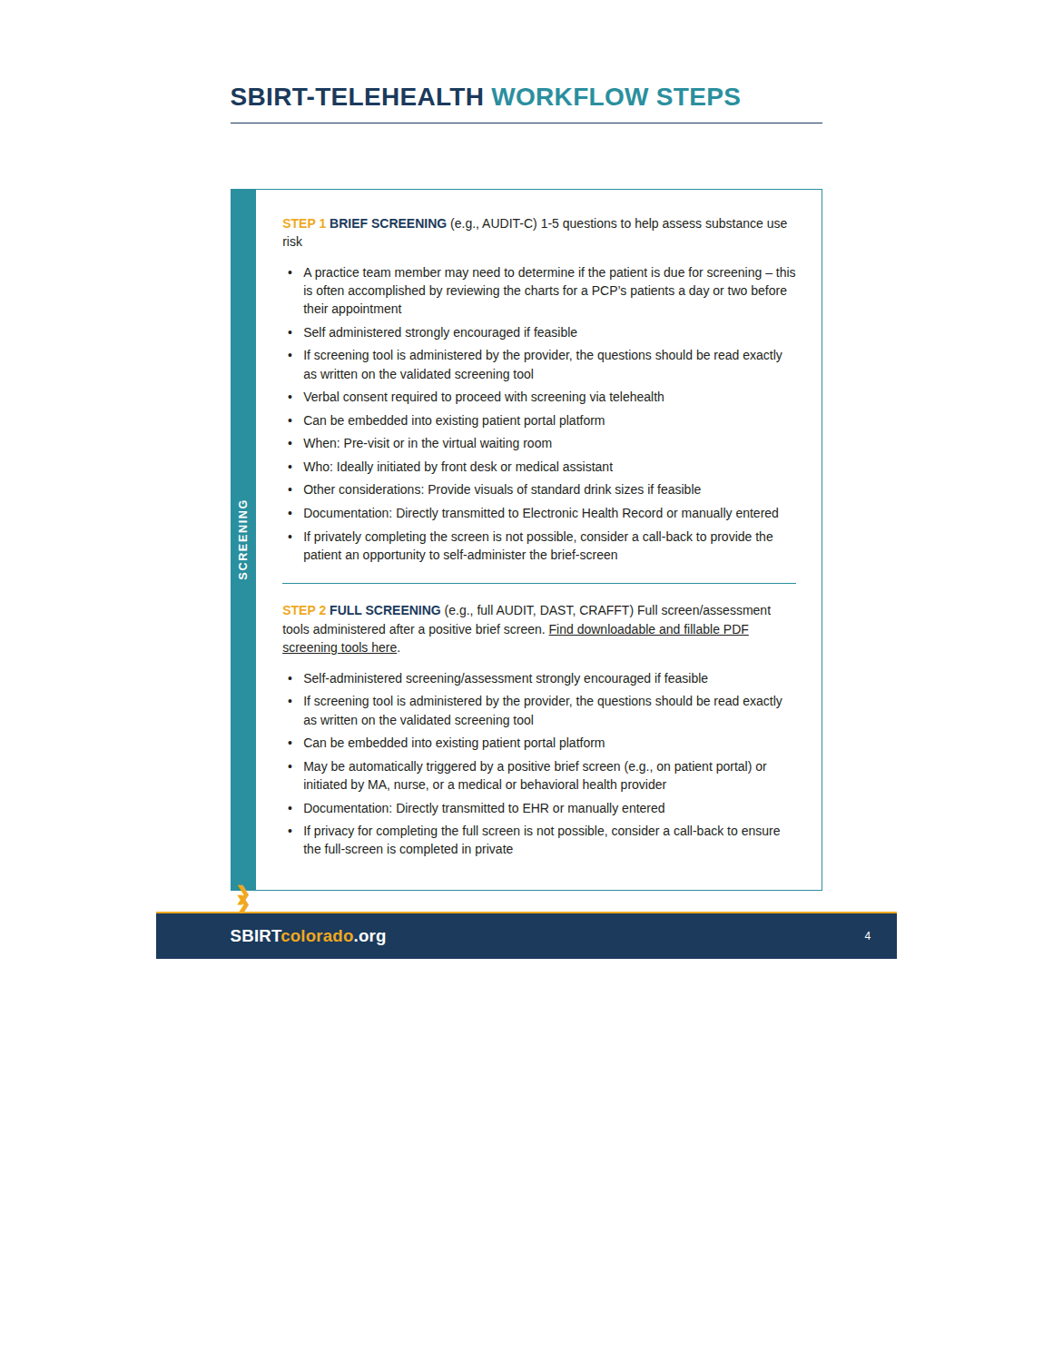SBIRT-Telehealth Workflow Steps
Screening
❯
❯
STEP 1 BRIEF SCREENING (e.g., AUDIT-C) 1-5 questions to help assess substance use risk
A practice team member may need to determine if the patient is due for screening – this is often accomplished by reviewing the charts for a PCP’s patients a day or two before their appointment
Self administered strongly encouraged if feasible
If screening tool is administered by the provider, the questions should be read exactly as written on the validated screening tool
Verbal consent required to proceed with screening via telehealth
Can be embedded into existing patient portal platform
When: Pre-visit or in the virtual waiting room
Who: Ideally initiated by front desk or medical assistant
Other considerations: Provide visuals of standard drink sizes if feasible
Documentation: Directly transmitted to Electronic Health Record or manually entered
If privately completing the screen is not possible, consider a call-back to provide the patient an opportunity to self-administer the brief-screen
STEP 2 FULL SCREENING (e.g., full AUDIT, DAST, CRAFFT) Full screen/assessment tools administered after a positive brief screen. Find downloadable and fillable PDF screening tools here.
Self-administered screening/assessment strongly encouraged if feasible
If screening tool is administered by the provider, the questions should be read exactly as written on the validated screening tool
Can be embedded into existing patient portal platform
May be automatically triggered by a positive brief screen (e.g., on patient portal) or initiated by MA, nurse, or a medical or behavioral health provider
Documentation: Directly transmitted to EHR or manually entered
If privacy for completing the full screen is not possible, consider a call-back to ensure the full-screen is completed in private
SBIRTcolorado.org
4